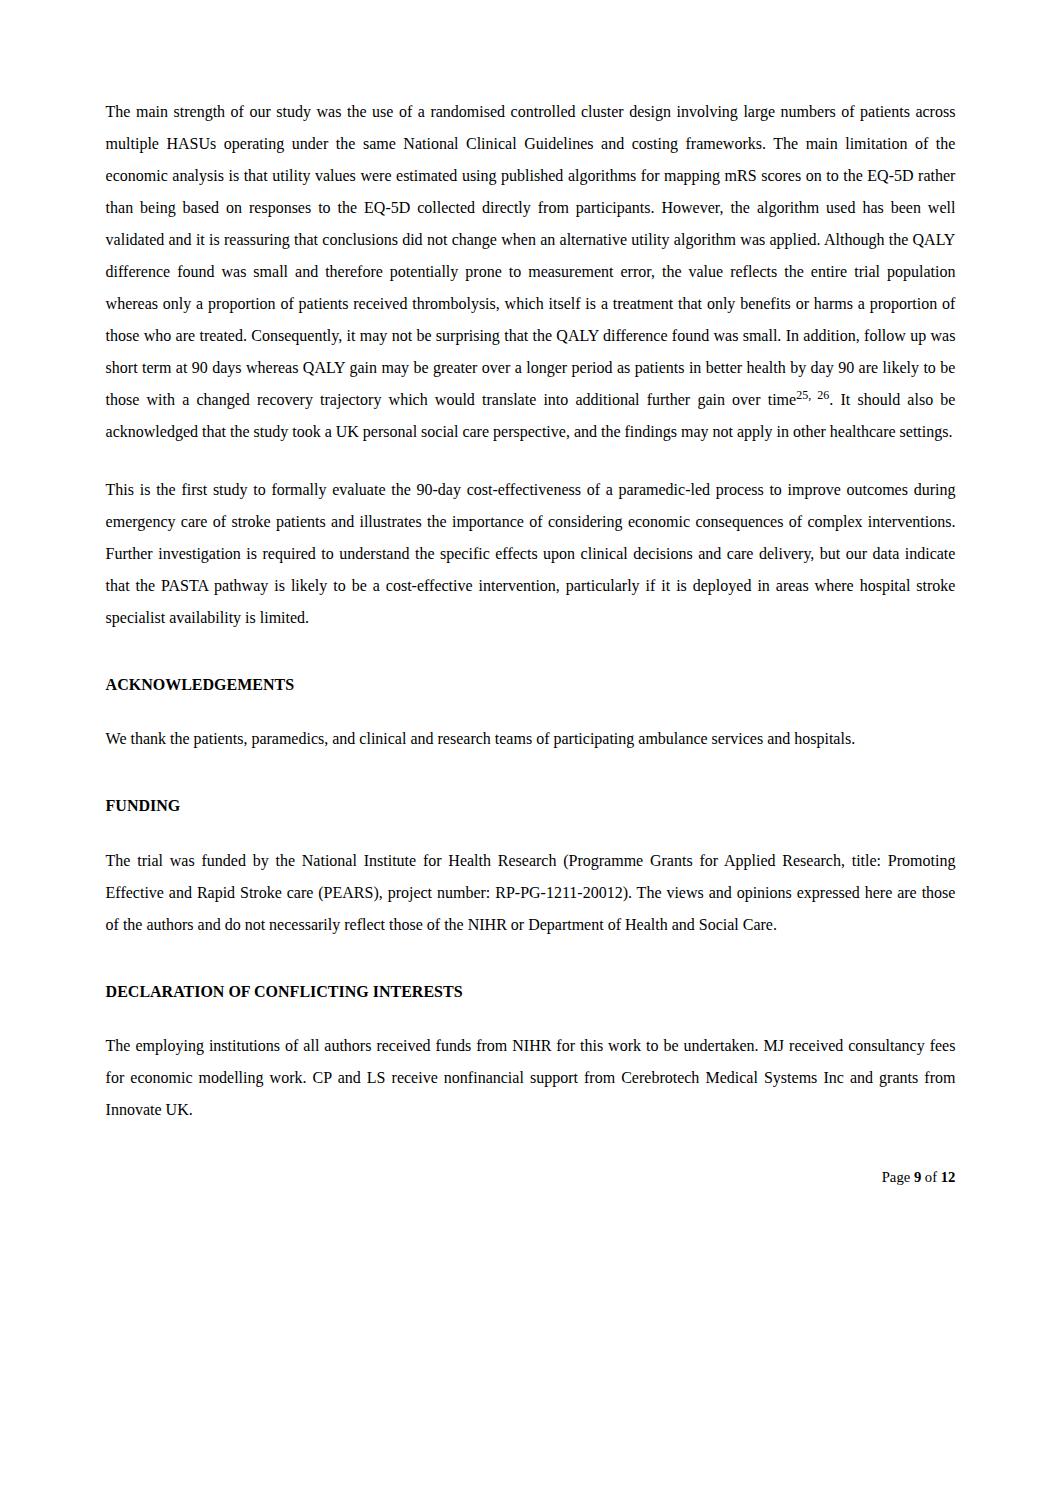The main strength of our study was the use of a randomised controlled cluster design involving large numbers of patients across multiple HASUs operating under the same National Clinical Guidelines and costing frameworks. The main limitation of the economic analysis is that utility values were estimated using published algorithms for mapping mRS scores on to the EQ-5D rather than being based on responses to the EQ-5D collected directly from participants. However, the algorithm used has been well validated and it is reassuring that conclusions did not change when an alternative utility algorithm was applied. Although the QALY difference found was small and therefore potentially prone to measurement error, the value reflects the entire trial population whereas only a proportion of patients received thrombolysis, which itself is a treatment that only benefits or harms a proportion of those who are treated. Consequently, it may not be surprising that the QALY difference found was small. In addition, follow up was short term at 90 days whereas QALY gain may be greater over a longer period as patients in better health by day 90 are likely to be those with a changed recovery trajectory which would translate into additional further gain over time25, 26. It should also be acknowledged that the study took a UK personal social care perspective, and the findings may not apply in other healthcare settings.
This is the first study to formally evaluate the 90-day cost-effectiveness of a paramedic-led process to improve outcomes during emergency care of stroke patients and illustrates the importance of considering economic consequences of complex interventions. Further investigation is required to understand the specific effects upon clinical decisions and care delivery, but our data indicate that the PASTA pathway is likely to be a cost-effective intervention, particularly if it is deployed in areas where hospital stroke specialist availability is limited.
ACKNOWLEDGEMENTS
We thank the patients, paramedics, and clinical and research teams of participating ambulance services and hospitals.
FUNDING
The trial was funded by the National Institute for Health Research (Programme Grants for Applied Research, title: Promoting Effective and Rapid Stroke care (PEARS), project number: RP-PG-1211-20012). The views and opinions expressed here are those of the authors and do not necessarily reflect those of the NIHR or Department of Health and Social Care.
DECLARATION OF CONFLICTING INTERESTS
The employing institutions of all authors received funds from NIHR for this work to be undertaken. MJ received consultancy fees for economic modelling work. CP and LS receive nonfinancial support from Cerebrotech Medical Systems Inc and grants from Innovate UK.
Page 9 of 12